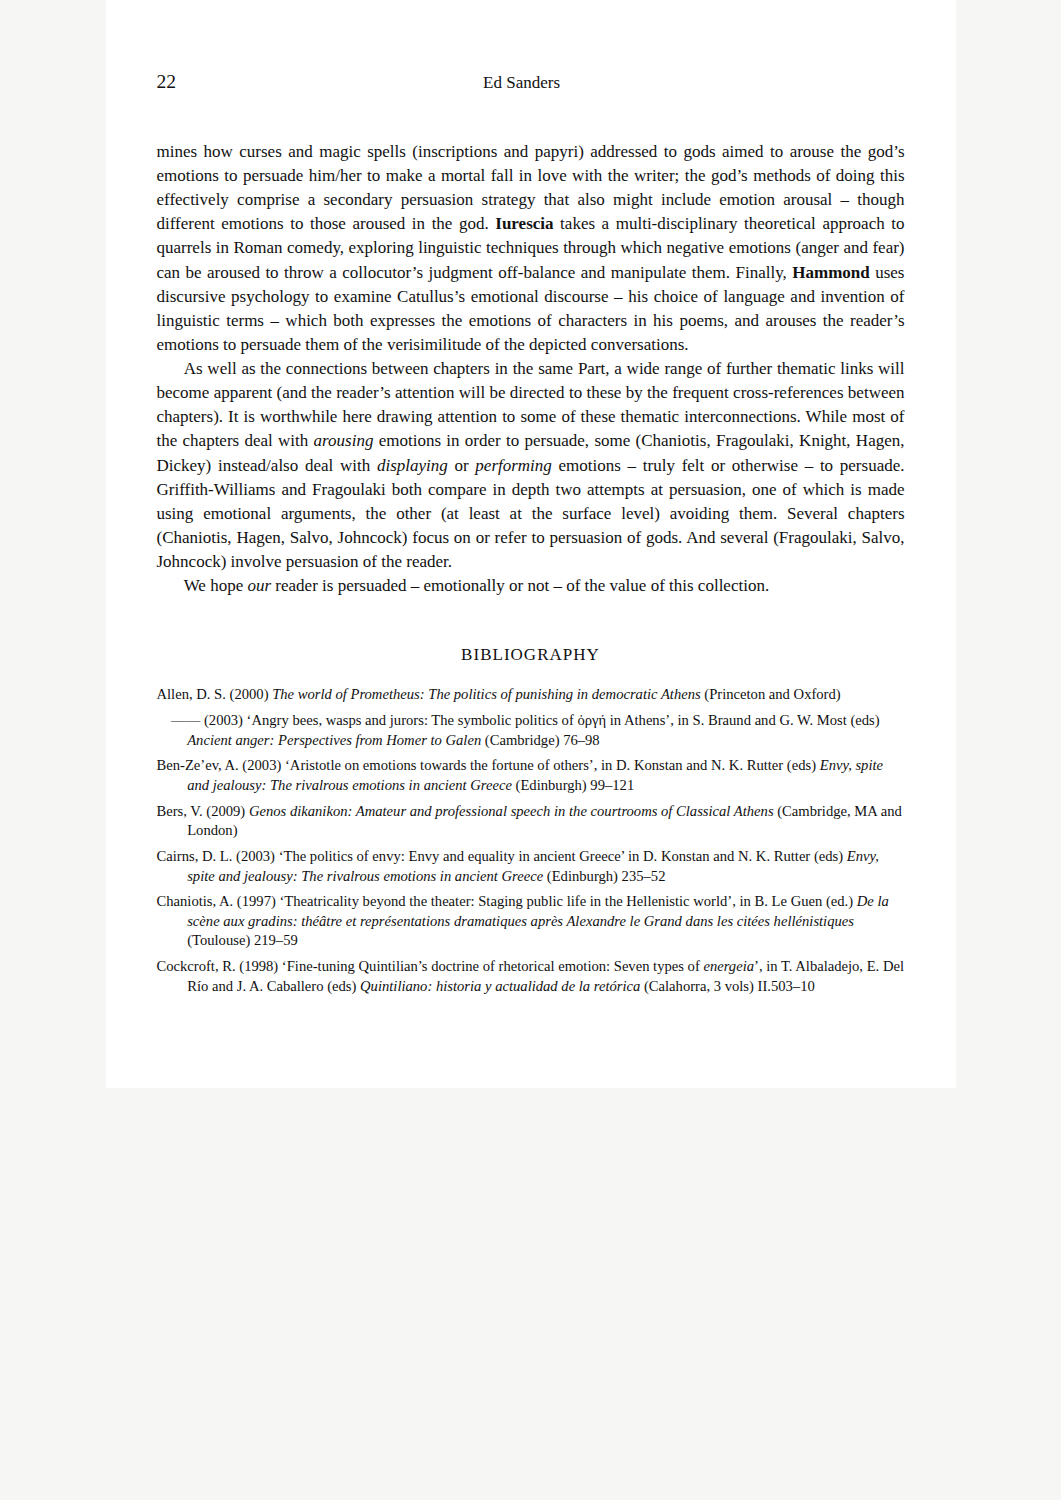22 Ed Sanders
mines how curses and magic spells (inscriptions and papyri) addressed to gods aimed to arouse the god’s emotions to persuade him/her to make a mortal fall in love with the writer; the god’s methods of doing this effectively comprise a secondary persuasion strategy that also might include emotion arousal – though different emotions to those aroused in the god. Iurescia takes a multi-disciplinary theoretical approach to quarrels in Roman comedy, exploring linguistic techniques through which negative emotions (anger and fear) can be aroused to throw a collocutor’s judgment off-balance and manipulate them. Finally, Hammond uses discursive psychology to examine Catullus’s emotional discourse – his choice of language and invention of linguistic terms – which both expresses the emotions of characters in his poems, and arouses the reader’s emotions to persuade them of the verisimilitude of the depicted conversations.
As well as the connections between chapters in the same Part, a wide range of further thematic links will become apparent (and the reader’s attention will be directed to these by the frequent cross-references between chapters). It is worthwhile here drawing attention to some of these thematic interconnections. While most of the chapters deal with arousing emotions in order to persuade, some (Chaniotis, Fragoulaki, Knight, Hagen, Dickey) instead/also deal with displaying or performing emotions – truly felt or otherwise – to persuade. Griffith-Williams and Fragoulaki both compare in depth two attempts at persuasion, one of which is made using emotional arguments, the other (at least at the surface level) avoiding them. Several chapters (Chaniotis, Hagen, Salvo, Johncock) focus on or refer to persuasion of gods. And several (Fragoulaki, Salvo, Johncock) involve persuasion of the reader.
We hope our reader is persuaded – emotionally or not – of the value of this collection.
BIBLIOGRAPHY
Allen, D. S. (2000) The world of Prometheus: The politics of punishing in democratic Athens (Princeton and Oxford)
—— (2003) ‘Angry bees, wasps and jurors: The symbolic politics of ὀργή in Athens’, in S. Braund and G. W. Most (eds) Ancient anger: Perspectives from Homer to Galen (Cambridge) 76–98
Ben-Ze’ev, A. (2003) ‘Aristotle on emotions towards the fortune of others’, in D. Konstan and N. K. Rutter (eds) Envy, spite and jealousy: The rivalrous emotions in ancient Greece (Edinburgh) 99–121
Bers, V. (2009) Genos dikanikon: Amateur and professional speech in the courtrooms of Classical Athens (Cambridge, MA and London)
Cairns, D. L. (2003) ‘The politics of envy: Envy and equality in ancient Greece’ in D. Konstan and N. K. Rutter (eds) Envy, spite and jealousy: The rivalrous emotions in ancient Greece (Edinburgh) 235–52
Chaniotis, A. (1997) ‘Theatricality beyond the theater: Staging public life in the Hellenistic world’, in B. Le Guen (ed.) De la scène aux gradins: théâtre et représentations dramatiques après Alexandre le Grand dans les citées hellénistiques (Toulouse) 219–59
Cockcroft, R. (1998) ‘Fine-tuning Quintilian’s doctrine of rhetorical emotion: Seven types of energeia’, in T. Albaladejo, E. Del Río and J. A. Caballero (eds) Quintiliano: historia y actualidad de la retórica (Calahorra, 3 vols) II.503–10